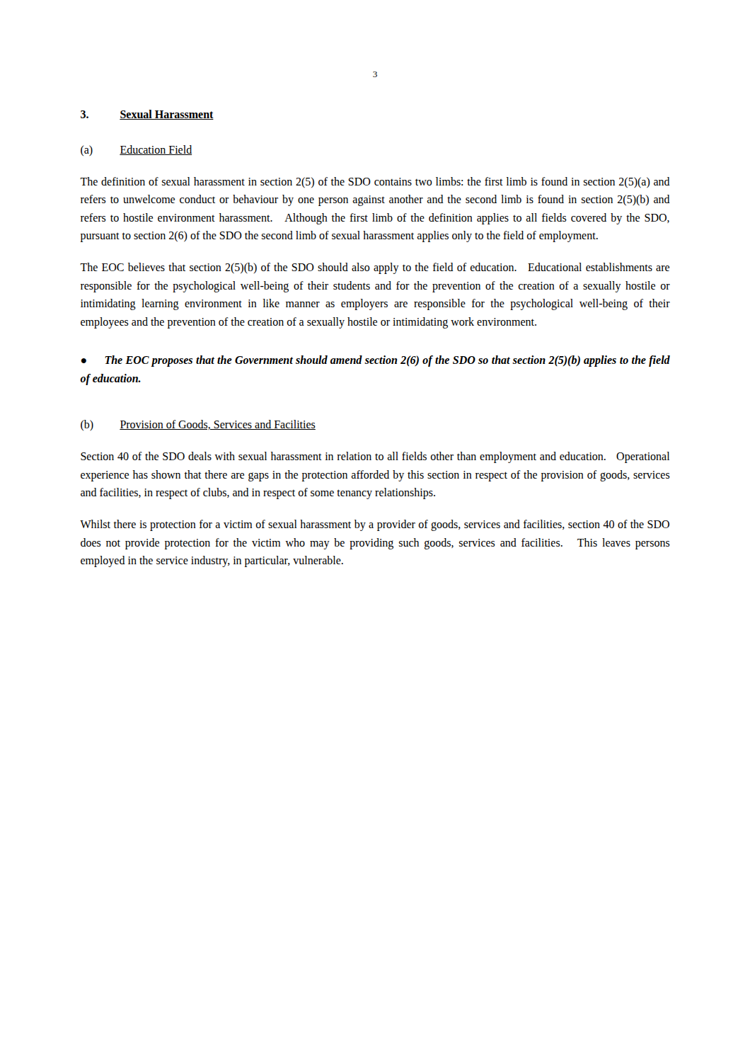3
3. Sexual Harassment
(a) Education Field
The definition of sexual harassment in section 2(5) of the SDO contains two limbs: the first limb is found in section 2(5)(a) and refers to unwelcome conduct or behaviour by one person against another and the second limb is found in section 2(5)(b) and refers to hostile environment harassment. Although the first limb of the definition applies to all fields covered by the SDO, pursuant to section 2(6) of the SDO the second limb of sexual harassment applies only to the field of employment.
The EOC believes that section 2(5)(b) of the SDO should also apply to the field of education. Educational establishments are responsible for the psychological well-being of their students and for the prevention of the creation of a sexually hostile or intimidating learning environment in like manner as employers are responsible for the psychological well-being of their employees and the prevention of the creation of a sexually hostile or intimidating work environment.
●The EOC proposes that the Government should amend section 2(6) of the SDO so that section 2(5)(b) applies to the field of education.
(b) Provision of Goods, Services and Facilities
Section 40 of the SDO deals with sexual harassment in relation to all fields other than employment and education. Operational experience has shown that there are gaps in the protection afforded by this section in respect of the provision of goods, services and facilities, in respect of clubs, and in respect of some tenancy relationships.
Whilst there is protection for a victim of sexual harassment by a provider of goods, services and facilities, section 40 of the SDO does not provide protection for the victim who may be providing such goods, services and facilities. This leaves persons employed in the service industry, in particular, vulnerable.